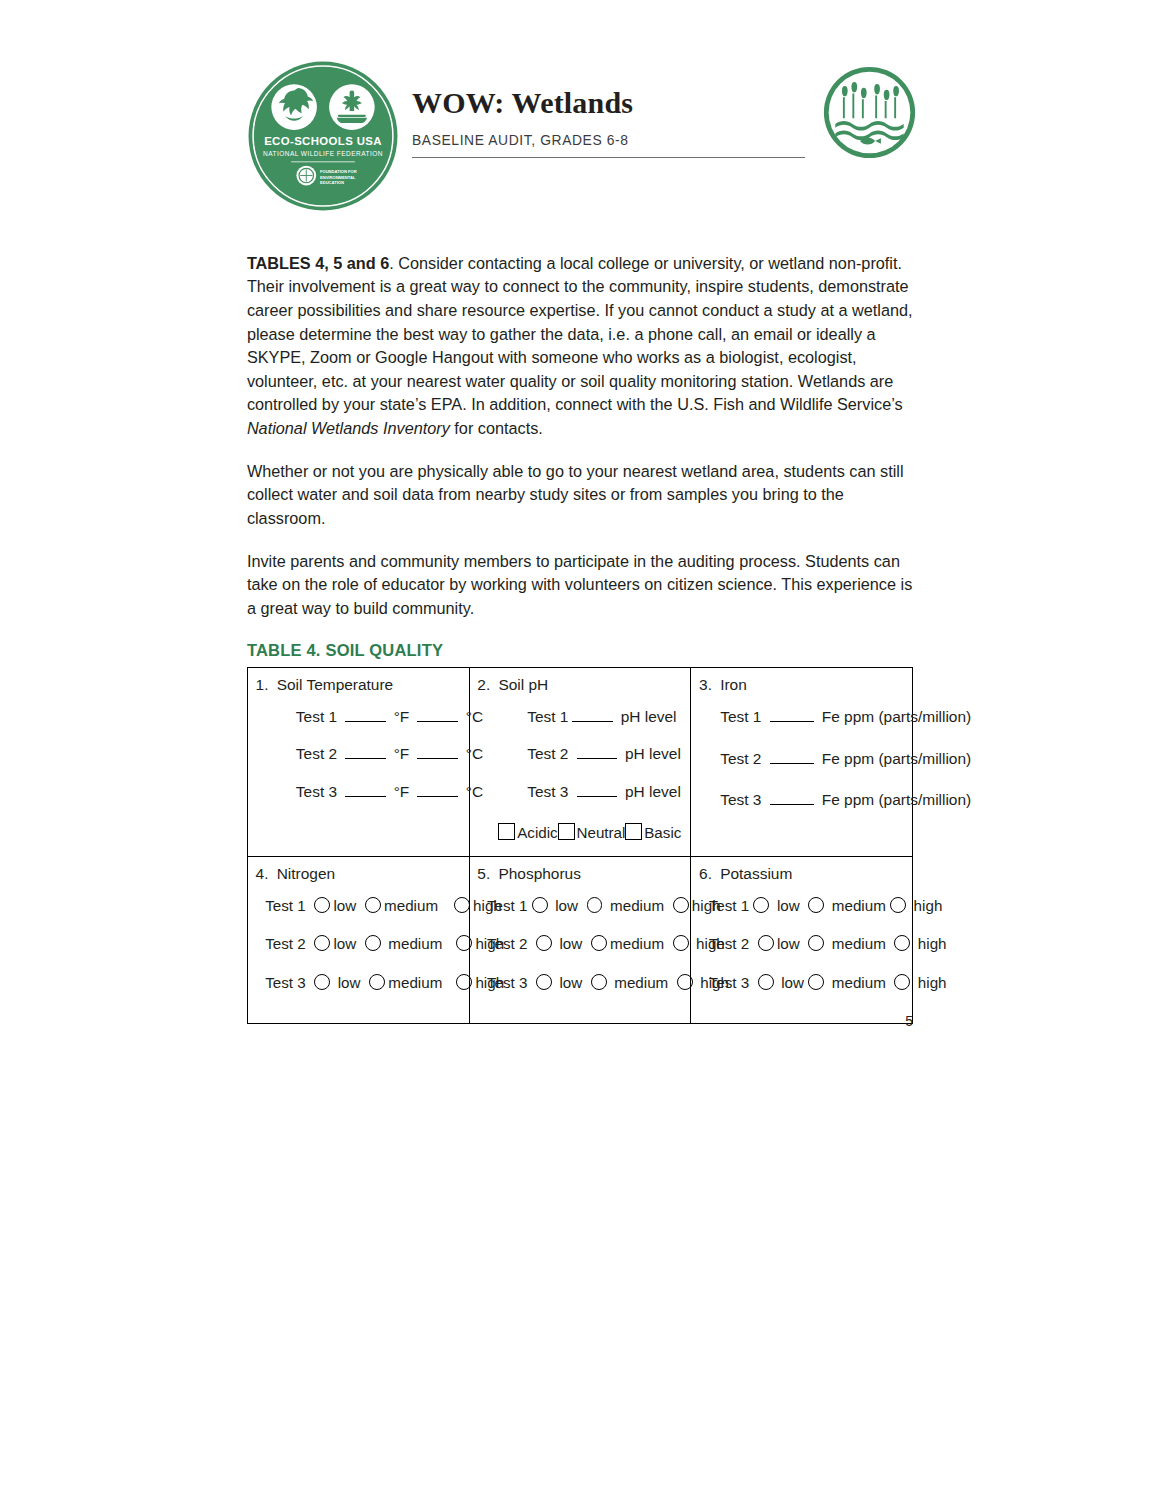ECO-SCHOOLS USA NATIONAL WILDLIFE FEDERATION FOUNDATION FOR ENVIRONMENTAL EDUCATION
WOW: Wetlands
BASELINE AUDIT, GRADES 6-8
TABLES 4, 5 and 6. Consider contacting a local college or university, or wetland non-profit. Their involvement is a great way to connect to the community, inspire students, demonstrate career possibilities and share resource expertise. If you cannot conduct a study at a wetland, please determine the best way to gather the data, i.e. a phone call, an email or ideally a SKYPE, Zoom or Google Hangout with someone who works as a biologist, ecologist, volunteer, etc. at your nearest water quality or soil quality monitoring station. Wetlands are controlled by your state’s EPA. In addition, connect with the U.S. Fish and Wildlife Service’s National Wetlands Inventory for contacts.
Whether or not you are physically able to go to your nearest wetland area, students can still collect water and soil data from nearby study sites or from samples you bring to the classroom.
Invite parents and community members to participate in the auditing process. Students can take on the role of educator by working with volunteers on citizen science. This experience is a great way to build community.
TABLE 4. SOIL QUALITY
| 1. Soil Temperature Test 1 °F °C Test 2 °F °C Test 3 °F °C | 2. Soil pH Test 1 pH level Test 2 pH level Test 3 pH level Acidic Neutral Basic | 3. Iron Test 1 Fe ppm (parts/million) Test 2 Fe ppm (parts/million) Test 3 Fe ppm (parts/million) |
| 4. Nitrogen Test 1 low medium high Test 2 low medium high Test 3 low medium high | 5. Phosphorus Test 1 low medium high Test 2 low medium high Test 3 low medium high | 6. Potassium Test 1 low medium high Test 2 low medium high Test 3 low medium high |
5